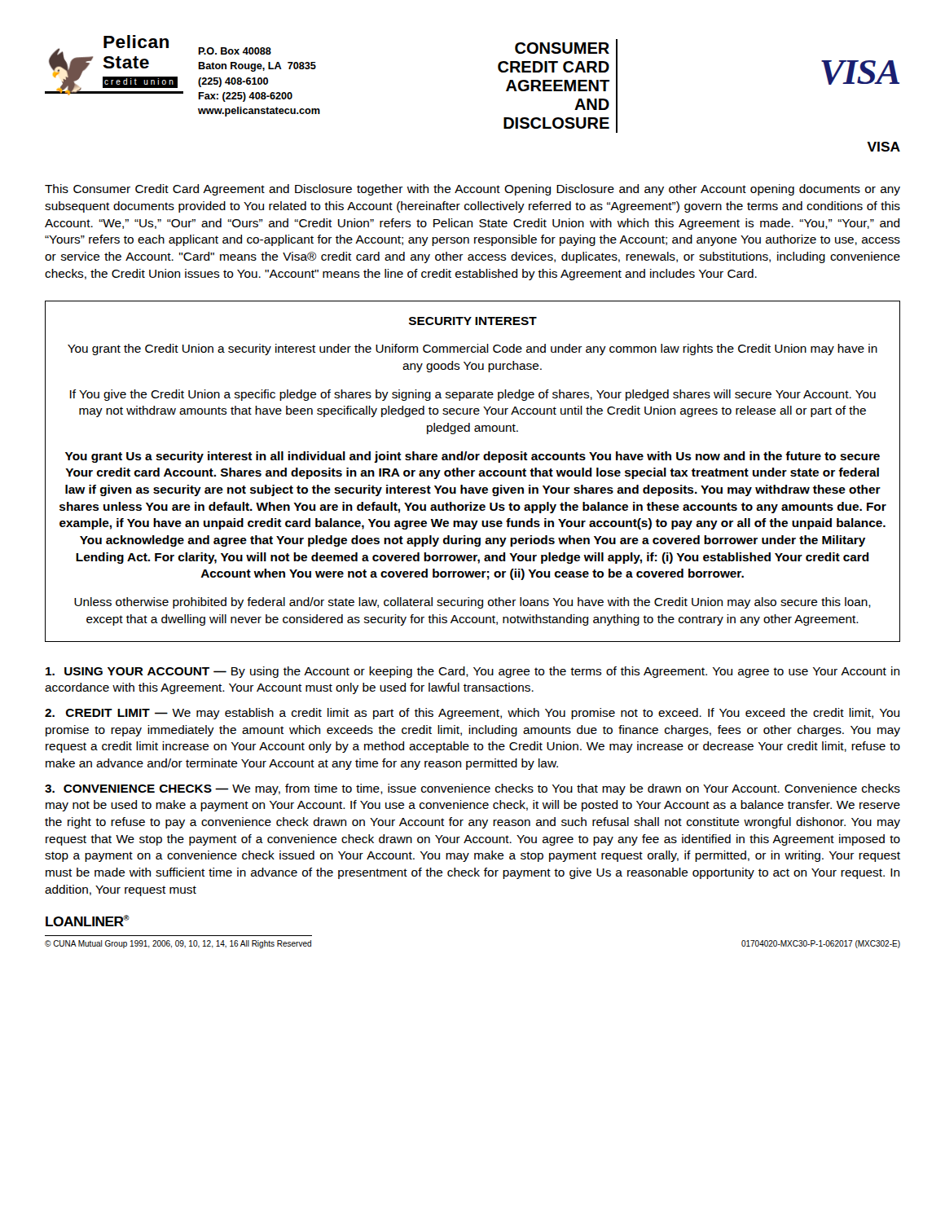🦅 Pelican State
credit union
P.O. Box 40088
Baton Rouge, LA 70835
(225) 408-6100
Fax: (225) 408-6200
www.pelicanstatecu.com
CONSUMER
CREDIT CARD
AGREEMENT
AND
DISCLOSURE
VISA
VISA
This Consumer Credit Card Agreement and Disclosure together with the Account Opening Disclosure and any other Account opening documents or any subsequent documents provided to You related to this Account (hereinafter collectively referred to as “Agreement”) govern the terms and conditions of this Account. “We,” “Us,” “Our” and “Ours” and “Credit Union” refers to Pelican State Credit Union with which this Agreement is made. “You,” “Your,” and “Yours” refers to each applicant and co-applicant for the Account; any person responsible for paying the Account; and anyone You authorize to use, access or service the Account. "Card" means the Visa® credit card and any other access devices, duplicates, renewals, or substitutions, including convenience checks, the Credit Union issues to You. "Account" means the line of credit established by this Agreement and includes Your Card.
SECURITY INTEREST
You grant the Credit Union a security interest under the Uniform Commercial Code and under any common law rights the Credit Union may have in any goods You purchase.
If You give the Credit Union a specific pledge of shares by signing a separate pledge of shares, Your pledged shares will secure Your Account. You may not withdraw amounts that have been specifically pledged to secure Your Account until the Credit Union agrees to release all or part of the pledged amount.
You grant Us a security interest in all individual and joint share and/or deposit accounts You have with Us now and in the future to secure Your credit card Account. Shares and deposits in an IRA or any other account that would lose special tax treatment under state or federal law if given as security are not subject to the security interest You have given in Your shares and deposits. You may withdraw these other shares unless You are in default. When You are in default, You authorize Us to apply the balance in these accounts to any amounts due. For example, if You have an unpaid credit card balance, You agree We may use funds in Your account(s) to pay any or all of the unpaid balance. You acknowledge and agree that Your pledge does not apply during any periods when You are a covered borrower under the Military Lending Act. For clarity, You will not be deemed a covered borrower, and Your pledge will apply, if: (i) You established Your credit card Account when You were not a covered borrower; or (ii) You cease to be a covered borrower.
Unless otherwise prohibited by federal and/or state law, collateral securing other loans You have with the Credit Union may also secure this loan, except that a dwelling will never be considered as security for this Account, notwithstanding anything to the contrary in any other Agreement.
1. USING YOUR ACCOUNT — By using the Account or keeping the Card, You agree to the terms of this Agreement. You agree to use Your Account in accordance with this Agreement. Your Account must only be used for lawful transactions.
2. CREDIT LIMIT — We may establish a credit limit as part of this Agreement, which You promise not to exceed. If You exceed the credit limit, You promise to repay immediately the amount which exceeds the credit limit, including amounts due to finance charges, fees or other charges. You may request a credit limit increase on Your Account only by a method acceptable to the Credit Union. We may increase or decrease Your credit limit, refuse to make an advance and/or terminate Your Account at any time for any reason permitted by law.
3. CONVENIENCE CHECKS — We may, from time to time, issue convenience checks to You that may be drawn on Your Account. Convenience checks may not be used to make a payment on Your Account. If You use a convenience check, it will be posted to Your Account as a balance transfer. We reserve the right to refuse to pay a convenience check drawn on Your Account for any reason and such refusal shall not constitute wrongful dishonor. You may request that We stop the payment of a convenience check drawn on Your Account. You agree to pay any fee as identified in this Agreement imposed to stop a payment on a convenience check issued on Your Account. You may make a stop payment request orally, if permitted, or in writing. Your request must be made with sufficient time in advance of the presentment of the check for payment to give Us a reasonable opportunity to act on Your request. In addition, Your request must
LOANLINER®
© CUNA Mutual Group 1991, 2006, 09, 10, 12, 14, 16 All Rights Reserved
01704020-MXC30-P-1-062017 (MXC302-E)